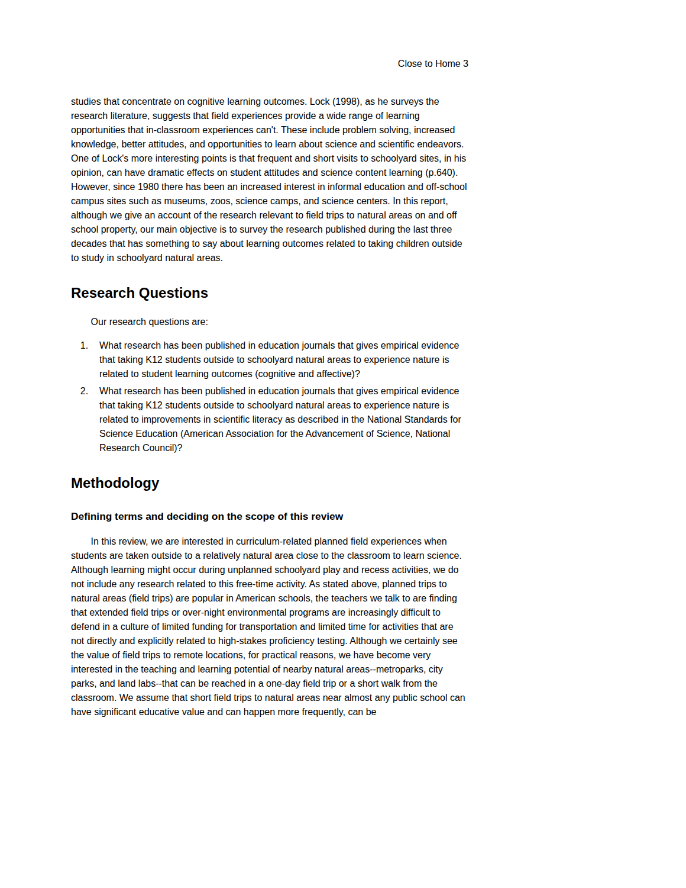Close to Home 3
studies that concentrate on cognitive learning outcomes. Lock (1998), as he surveys the research literature, suggests that field experiences provide a wide range of learning opportunities that in-classroom experiences can't. These include problem solving, increased knowledge, better attitudes, and opportunities to learn about science and scientific endeavors. One of Lock's more interesting points is that frequent and short visits to schoolyard sites, in his opinion, can have dramatic effects on student attitudes and science content learning (p.640). However, since 1980 there has been an increased interest in informal education and off-school campus sites such as museums, zoos, science camps, and science centers. In this report, although we give an account of the research relevant to field trips to natural areas on and off school property, our main objective is to survey the research published during the last three decades that has something to say about learning outcomes related to taking children outside to study in schoolyard natural areas.
Research Questions
Our research questions are:
What research has been published in education journals that gives empirical evidence that taking K12 students outside to schoolyard natural areas to experience nature is related to student learning outcomes (cognitive and affective)?
What research has been published in education journals that gives empirical evidence that taking K12 students outside to schoolyard natural areas to experience nature is related to improvements in scientific literacy as described in the National Standards for Science Education (American Association for the Advancement of Science, National Research Council)?
Methodology
Defining terms and deciding on the scope of this review
In this review, we are interested in curriculum-related planned field experiences when students are taken outside to a relatively natural area close to the classroom to learn science. Although learning might occur during unplanned schoolyard play and recess activities, we do not include any research related to this free-time activity. As stated above, planned trips to natural areas (field trips) are popular in American schools, the teachers we talk to are finding that extended field trips or over-night environmental programs are increasingly difficult to defend in a culture of limited funding for transportation and limited time for activities that are not directly and explicitly related to high-stakes proficiency testing. Although we certainly see the value of field trips to remote locations, for practical reasons, we have become very interested in the teaching and learning potential of nearby natural areas--metroparks, city parks, and land labs--that can be reached in a one-day field trip or a short walk from the classroom. We assume that short field trips to natural areas near almost any public school can have significant educative value and can happen more frequently, can be